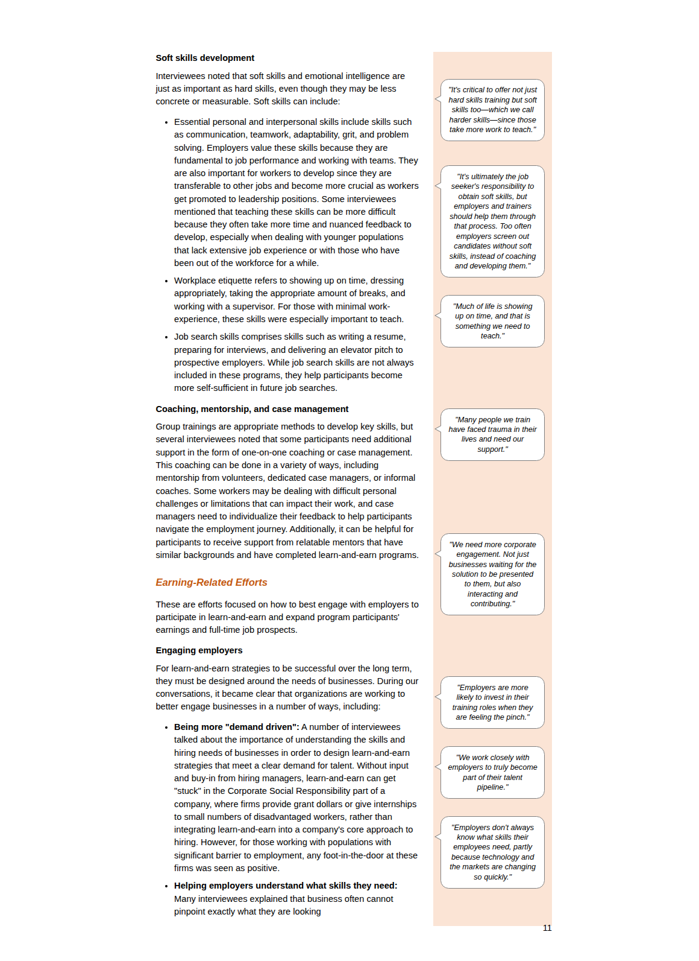Soft skills development
Interviewees noted that soft skills and emotional intelligence are just as important as hard skills, even though they may be less concrete or measurable. Soft skills can include:
Essential personal and interpersonal skills include skills such as communication, teamwork, adaptability, grit, and problem solving. Employers value these skills because they are fundamental to job performance and working with teams. They are also important for workers to develop since they are transferable to other jobs and become more crucial as workers get promoted to leadership positions. Some interviewees mentioned that teaching these skills can be more difficult because they often take more time and nuanced feedback to develop, especially when dealing with younger populations that lack extensive job experience or with those who have been out of the workforce for a while.
Workplace etiquette refers to showing up on time, dressing appropriately, taking the appropriate amount of breaks, and working with a supervisor. For those with minimal work-experience, these skills were especially important to teach.
Job search skills comprises skills such as writing a resume, preparing for interviews, and delivering an elevator pitch to prospective employers. While job search skills are not always included in these programs, they help participants become more self-sufficient in future job searches.
Coaching, mentorship, and case management
Group trainings are appropriate methods to develop key skills, but several interviewees noted that some participants need additional support in the form of one-on-one coaching or case management. This coaching can be done in a variety of ways, including mentorship from volunteers, dedicated case managers, or informal coaches. Some workers may be dealing with difficult personal challenges or limitations that can impact their work, and case managers need to individualize their feedback to help participants navigate the employment journey. Additionally, it can be helpful for participants to receive support from relatable mentors that have similar backgrounds and have completed learn-and-earn programs.
Earning-Related Efforts
These are efforts focused on how to best engage with employers to participate in learn-and-earn and expand program participants' earnings and full-time job prospects.
Engaging employers
For learn-and-earn strategies to be successful over the long term, they must be designed around the needs of businesses. During our conversations, it became clear that organizations are working to better engage businesses in a number of ways, including:
Being more "demand driven": A number of interviewees talked about the importance of understanding the skills and hiring needs of businesses in order to design learn-and-earn strategies that meet a clear demand for talent. Without input and buy-in from hiring managers, learn-and-earn can get "stuck" in the Corporate Social Responsibility part of a company, where firms provide grant dollars or give internships to small numbers of disadvantaged workers, rather than integrating learn-and-earn into a company's core approach to hiring. However, for those working with populations with significant barrier to employment, any foot-in-the-door at these firms was seen as positive.
Helping employers understand what skills they need: Many interviewees explained that business often cannot pinpoint exactly what they are looking
"It's critical to offer not just hard skills training but soft skills too—which we call harder skills—since those take more work to teach."
"It's ultimately the job seeker's responsibility to obtain soft skills, but employers and trainers should help them through that process. Too often employers screen out candidates without soft skills, instead of coaching and developing them."
"Much of life is showing up on time, and that is something we need to teach."
"Many people we train have faced trauma in their lives and need our support."
"We need more corporate engagement. Not just businesses waiting for the solution to be presented to them, but also interacting and contributing."
"Employers are more likely to invest in their training roles when they are feeling the pinch."
"We work closely with employers to truly become part of their talent pipeline."
"Employers don't always know what skills their employees need, partly because technology and the markets are changing so quickly."
11